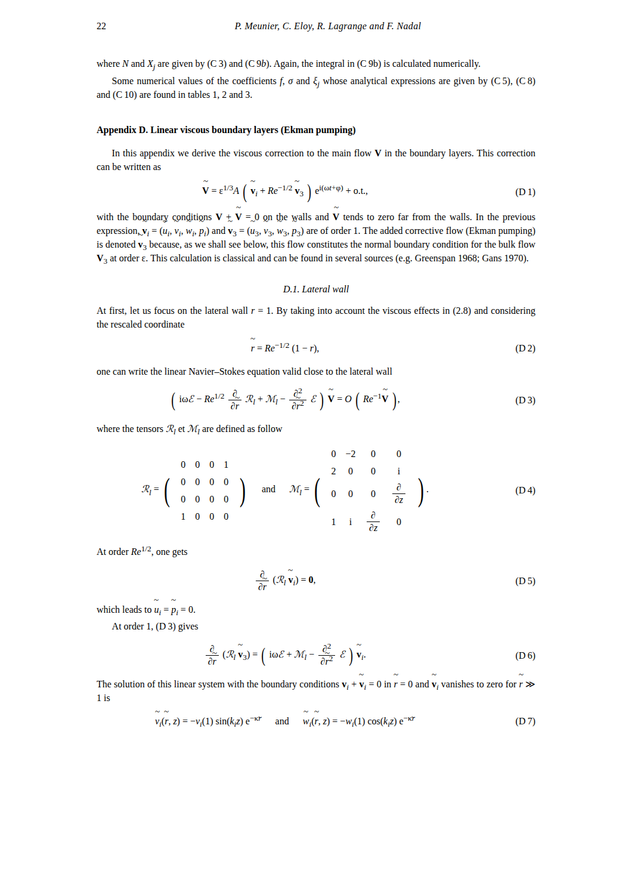22 P. Meunier, C. Eloy, R. Lagrange and F. Nadal
where N and Xj are given by (C 3) and (C 9b). Again, the integral in (C 9b) is calculated numerically.
Some numerical values of the coefficients f, σ and ξj whose analytical expressions are given by (C 5), (C 8) and (C 10) are found in tables 1, 2 and 3.
Appendix D. Linear viscous boundary layers (Ekman pumping)
In this appendix we derive the viscous correction to the main flow V in the boundary layers. This correction can be written as
V = ε1/3A ( vi + Re−1/2 v3 ) ei(ωt+φ) + o.t., (D 1)
with the boundary conditions V + V = 0 on the walls and V tends to zero far from the walls. In the previous expression, vi = (ui, vi, wi, pi) and v3 = (u3, v3, w3, p3) are of order 1. The added corrective flow (Ekman pumping) is denoted v3 because, as we shall see below, this flow constitutes the normal boundary condition for the bulk flow V3 at order ε. This calculation is classical and can be found in several sources (e.g. Greenspan 1968; Gans 1970).
D.1. Lateral wall
At first, let us focus on the lateral wall r = 1. By taking into account the viscous effects in (2.8) and considering the rescaled coordinate
r = Re−1/2 (1 − r), (D 2)
one can write the linear Navier–Stokes equation valid close to the lateral wall
( iωℰ − Re1/2 ∂∂r ℛl + ℳl − ∂2∂r2 ℰ ) V = O ( Re−1V ), (D 3)
where the tensors ℛl et ℳl are defined as follow
ℛl = (
| 0 | 0 | 0 | 1 |
| 0 | 0 | 0 | 0 |
| 0 | 0 | 0 | 0 |
| 1 | 0 | 0 | 0 |
) and ℳl = (
| 0 | −2 | 0 | 0 |
| 2 | 0 | 0 | i |
| 0 | 0 | 0 | ∂ ∂ z |
| 1 | i | ∂ ∂ z | 0 |
). (D 4)
At order Re1/2, one gets
∂∂r (ℛl vi) = 0, (D 5)
which leads to ui = pi = 0.
At order 1, (D 3) gives
∂∂r (ℛl v3) = ( iωℰ + ℳl − ∂2∂r2 ℰ ) vi. (D 6)
The solution of this linear system with the boundary conditions vi + vi = 0 in r = 0 and vi vanishes to zero for r ≫ 1 is
vi(r, z) = −vi(1) sin(kiz) e−κr and wi(r, z) = −wi(1) cos(kiz) e−κr (D 7)